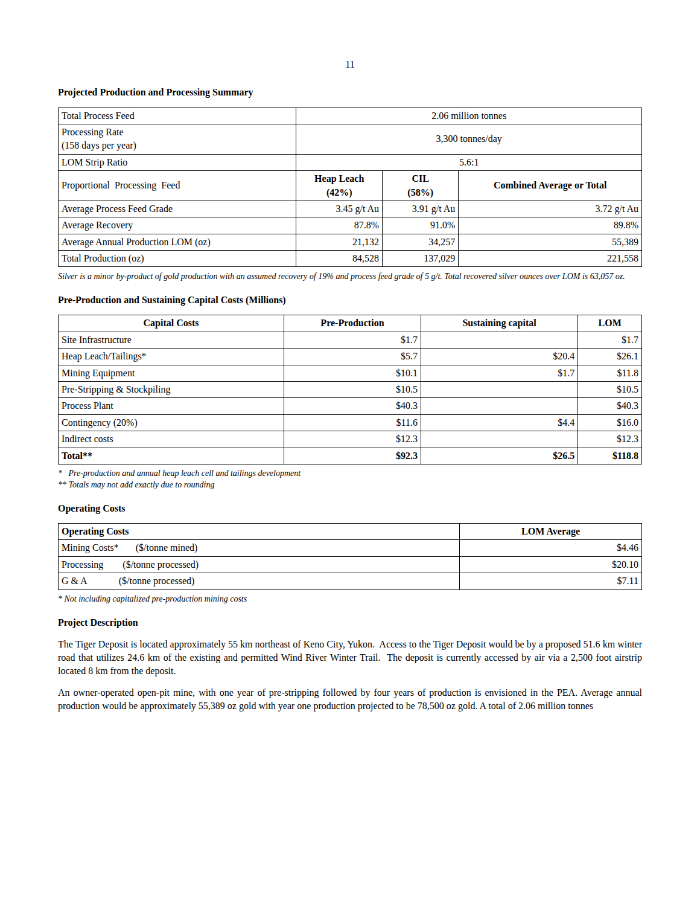11
Projected Production and Processing Summary
| Total Process Feed | 2.06 million tonnes |
| Processing Rate (158 days per year) | 3,300 tonnes/day |
| LOM Strip Ratio | 5.6:1 |
| Proportional Processing Feed | Heap Leach (42%) | CIL (58%) | Combined Average or Total |
| Average Process Feed Grade | 3.45 g/t Au | 3.91 g/t Au | 3.72 g/t Au |
| Average Recovery | 87.8% | 91.0% | 89.8% |
| Average Annual Production LOM (oz) | 21,132 | 34,257 | 55,389 |
| Total Production (oz) | 84,528 | 137,029 | 221,558 |
Silver is a minor by-product of gold production with an assumed recovery of 19% and process feed grade of 5 g/t. Total recovered silver ounces over LOM is 63,057 oz.
Pre-Production and Sustaining Capital Costs (Millions)
| Capital Costs | Pre-Production | Sustaining capital | LOM |
| Site Infrastructure | $1.7 | | $1.7 |
| Heap Leach/Tailings* | $5.7 | $20.4 | $26.1 |
| Mining Equipment | $10.1 | $1.7 | $11.8 |
| Pre-Stripping & Stockpiling | $10.5 | | $10.5 |
| Process Plant | $40.3 | | $40.3 |
| Contingency (20%) | $11.6 | $4.4 | $16.0 |
| Indirect costs | $12.3 | | $12.3 |
| Total** | $92.3 | $26.5 | $118.8 |
* Pre-production and annual heap leach cell and tailings development
** Totals may not add exactly due to rounding
Operating Costs
| Operating Costs | LOM Average |
| Mining Costs* ($/tonne mined) | $4.46 |
| Processing ($/tonne processed) | $20.10 |
| G & A ($/tonne processed) | $7.11 |
* Not including capitalized pre-production mining costs
Project Description
The Tiger Deposit is located approximately 55 km northeast of Keno City, Yukon. Access to the Tiger Deposit would be by a proposed 51.6 km winter road that utilizes 24.6 km of the existing and permitted Wind River Winter Trail. The deposit is currently accessed by air via a 2,500 foot airstrip located 8 km from the deposit.
An owner-operated open-pit mine, with one year of pre-stripping followed by four years of production is envisioned in the PEA. Average annual production would be approximately 55,389 oz gold with year one production projected to be 78,500 oz gold. A total of 2.06 million tonnes